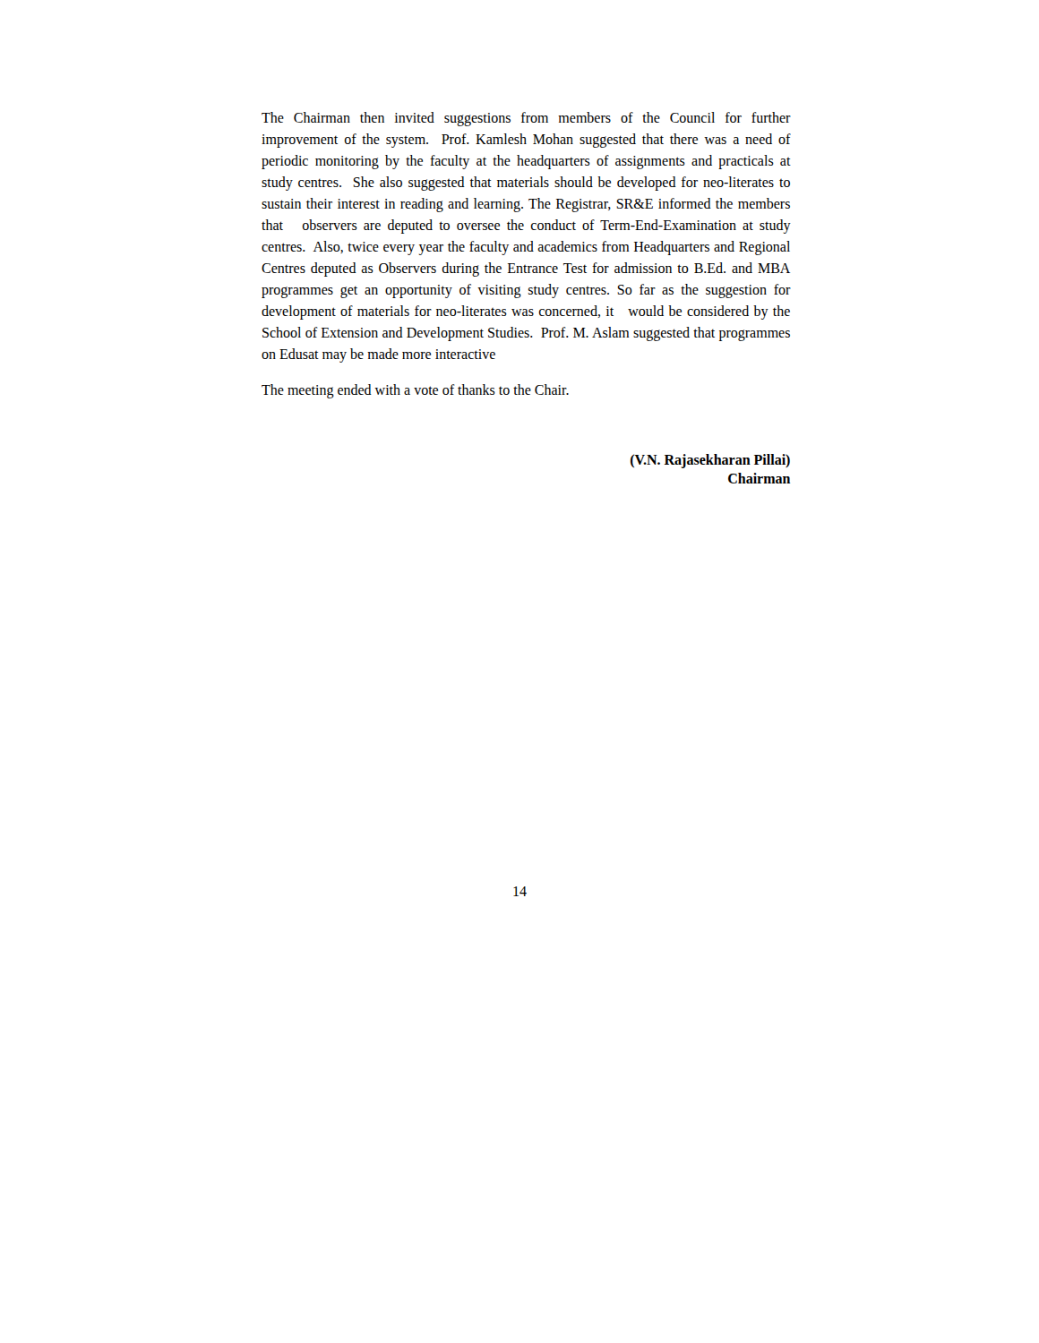The Chairman then invited suggestions from members of the Council for further improvement of the system. Prof. Kamlesh Mohan suggested that there was a need of periodic monitoring by the faculty at the headquarters of assignments and practicals at study centres. She also suggested that materials should be developed for neo-literates to sustain their interest in reading and learning. The Registrar, SR&E informed the members that observers are deputed to oversee the conduct of Term-End-Examination at study centres. Also, twice every year the faculty and academics from Headquarters and Regional Centres deputed as Observers during the Entrance Test for admission to B.Ed. and MBA programmes get an opportunity of visiting study centres. So far as the suggestion for development of materials for neo-literates was concerned, it would be considered by the School of Extension and Development Studies. Prof. M. Aslam suggested that programmes on Edusat may be made more interactive
The meeting ended with a vote of thanks to the Chair.
(V.N. Rajasekharan Pillai)
Chairman
14